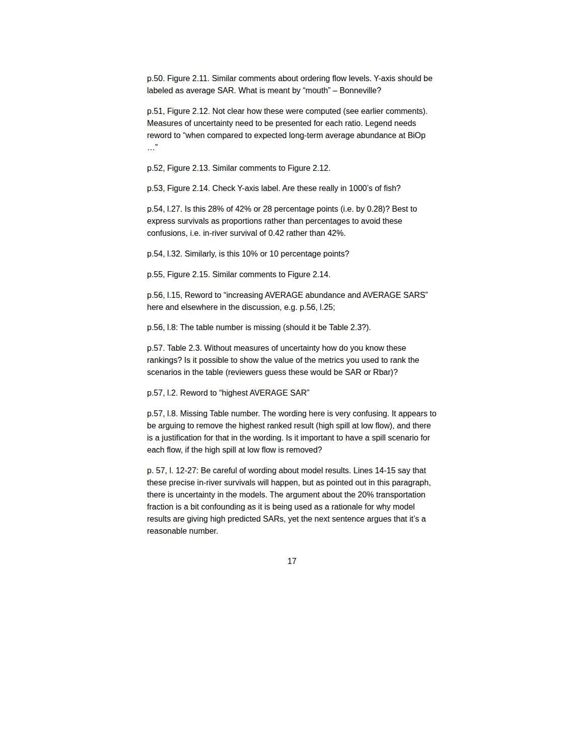p.50. Figure 2.11. Similar comments about ordering flow levels. Y-axis should be labeled as average SAR. What is meant by “mouth” – Bonneville?
p.51, Figure 2.12. Not clear how these were computed (see earlier comments). Measures of uncertainty need to be presented for each ratio. Legend needs reword to “when compared to expected long-term average abundance at BiOp …”
p.52, Figure 2.13. Similar comments to Figure 2.12.
p.53, Figure 2.14. Check Y-axis label. Are these really in 1000’s of fish?
p.54, l.27. Is this 28% of 42% or 28 percentage points (i.e. by 0.28)? Best to express survivals as proportions rather than percentages to avoid these confusions, i.e. in-river survival of 0.42 rather than 42%.
p.54, l.32. Similarly, is this 10% or 10 percentage points?
p.55, Figure 2.15. Similar comments to Figure 2.14.
p.56, l.15, Reword to “increasing AVERAGE abundance and AVERAGE SARS” here and elsewhere in the discussion, e.g. p.56, l.25;
p.56, l.8: The table number is missing (should it be Table 2.3?).
p.57. Table 2.3. Without measures of uncertainty how do you know these rankings? Is it possible to show the value of the metrics you used to rank the scenarios in the table (reviewers guess these would be SAR or Rbar)?
p.57, l.2. Reword to “highest AVERAGE SAR”
p.57, l.8. Missing Table number. The wording here is very confusing. It appears to be arguing to remove the highest ranked result (high spill at low flow), and there is a justification for that in the wording. Is it important to have a spill scenario for each flow, if the high spill at low flow is removed?
p. 57, l. 12-27: Be careful of wording about model results. Lines 14-15 say that these precise in-river survivals will happen, but as pointed out in this paragraph, there is uncertainty in the models. The argument about the 20% transportation fraction is a bit confounding as it is being used as a rationale for why model results are giving high predicted SARs, yet the next sentence argues that it’s a reasonable number.
17